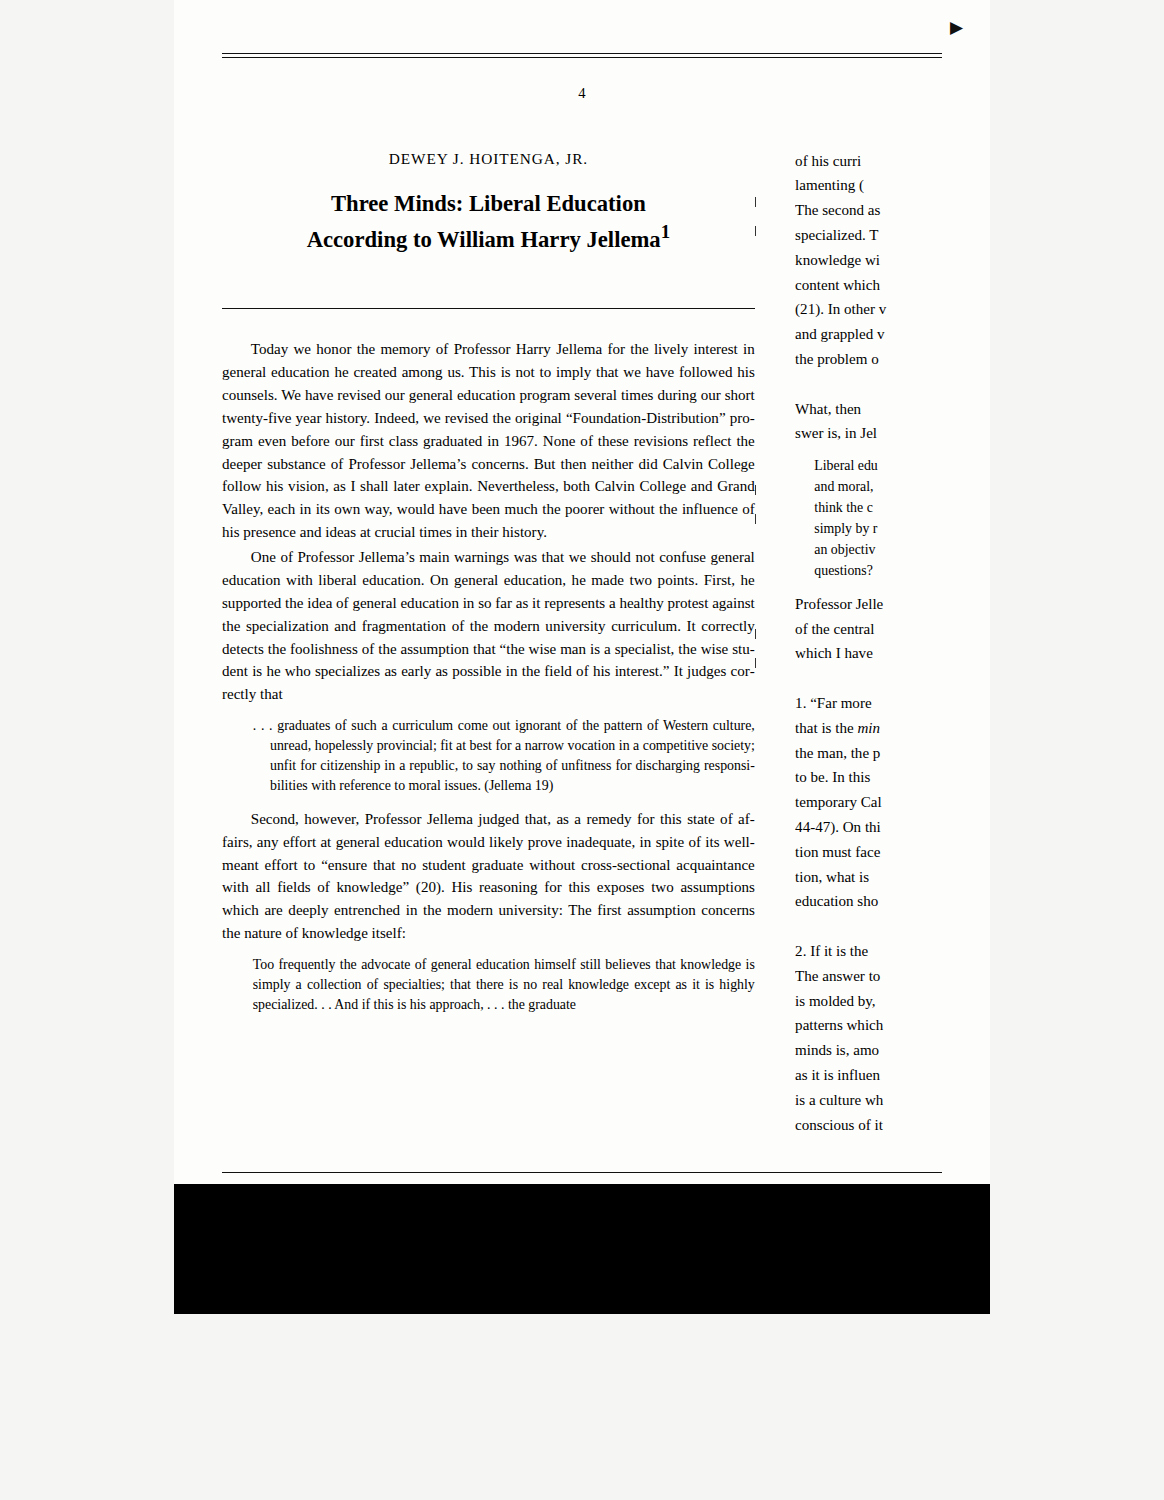▶
4
DEWEY J. HOITENGA, JR.
Three Minds: Liberal Education
According to William Harry Jellema1
Today we honor the memory of Professor Harry Jellema for the lively interest in general education he created among us. This is not to imply that we have followed his counsels. We have revised our general education program several times during our short twenty-five year history. Indeed, we revised the original “Foundation-Distribution” program even before our first class graduated in 1967. None of these revisions reflect the deeper substance of Professor Jellema’s concerns. But then neither did Calvin College follow his vision, as I shall later explain. Nevertheless, both Calvin College and Grand Valley, each in its own way, would have been much the poorer without the influence of his presence and ideas at crucial times in their history.
One of Professor Jellema’s main warnings was that we should not confuse general education with liberal education. On general education, he made two points. First, he supported the idea of general education in so far as it represents a healthy protest against the specialization and fragmentation of the modern university curriculum. It correctly detects the foolishness of the assumption that “the wise man is a specialist, the wise student is he who specializes as early as possible in the field of his interest.” It judges correctly that
. . . graduates of such a curriculum come out ignorant of the pattern of Western culture, unread, hopelessly provincial; fit at best for a narrow vocation in a competitive society; unfit for citizenship in a republic, to say nothing of unfitness for discharging responsibilities with reference to moral issues. (Jellema 19)
Second, however, Professor Jellema judged that, as a remedy for this state of affairs, any effort at general education would likely prove inadequate, in spite of its well-meant effort to “ensure that no student graduate without cross-sectional acquaintance with all fields of knowledge” (20). His reasoning for this exposes two assumptions which are deeply entrenched in the modern university: The first assumption concerns the nature of knowledge itself:
Too frequently the advocate of general education himself still believes that knowledge is simply a collection of specialties; that there is no real knowledge except as it is highly specialized. . . And if this is his approach, . . . the graduate
of his curri
lamenting (
The second as
specialized. T
knowledge wi
content which
(21). In other v
and grappled v
the problem o
What, then
swer is, in Jel
Liberal edu
and moral,
think the c
simply by r
an objectiv
questions?
Professor Jelle
of the central
which I have
1. “Far more
that is the min
the man, the p
to be. In this
temporary Cal
44-47). On thi
tion must face
tion, what is
education sho
2. If it is the
The answer to
is molded by,
patterns which
minds is, amo
as it is influen
is a culture wh
conscious of it